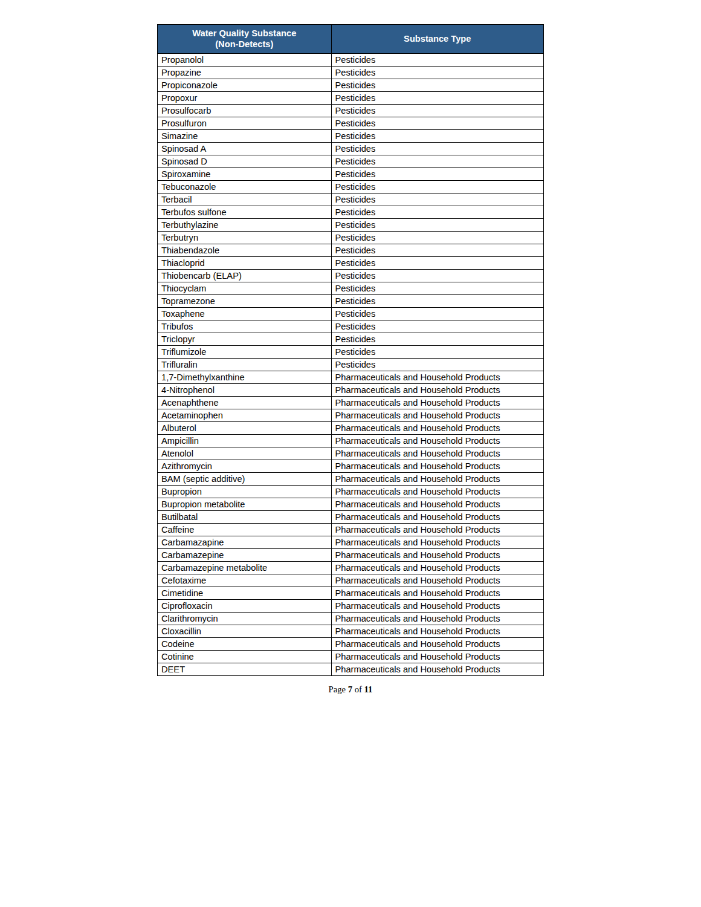| Water Quality Substance (Non-Detects) | Substance Type |
| --- | --- |
| Propanolol | Pesticides |
| Propazine | Pesticides |
| Propiconazole | Pesticides |
| Propoxur | Pesticides |
| Prosulfocarb | Pesticides |
| Prosulfuron | Pesticides |
| Simazine | Pesticides |
| Spinosad A | Pesticides |
| Spinosad D | Pesticides |
| Spiroxamine | Pesticides |
| Tebuconazole | Pesticides |
| Terbacil | Pesticides |
| Terbufos sulfone | Pesticides |
| Terbuthylazine | Pesticides |
| Terbutryn | Pesticides |
| Thiabendazole | Pesticides |
| Thiacloprid | Pesticides |
| Thiobencarb (ELAP) | Pesticides |
| Thiocyclam | Pesticides |
| Topramezone | Pesticides |
| Toxaphene | Pesticides |
| Tribufos | Pesticides |
| Triclopyr | Pesticides |
| Triflumizole | Pesticides |
| Trifluralin | Pesticides |
| 1,7-Dimethylxanthine | Pharmaceuticals and Household Products |
| 4-Nitrophenol | Pharmaceuticals and Household Products |
| Acenaphthene | Pharmaceuticals and Household Products |
| Acetaminophen | Pharmaceuticals and Household Products |
| Albuterol | Pharmaceuticals and Household Products |
| Ampicillin | Pharmaceuticals and Household Products |
| Atenolol | Pharmaceuticals and Household Products |
| Azithromycin | Pharmaceuticals and Household Products |
| BAM (septic additive) | Pharmaceuticals and Household Products |
| Bupropion | Pharmaceuticals and Household Products |
| Bupropion metabolite | Pharmaceuticals and Household Products |
| Butilbatal | Pharmaceuticals and Household Products |
| Caffeine | Pharmaceuticals and Household Products |
| Carbamazapine | Pharmaceuticals and Household Products |
| Carbamazepine | Pharmaceuticals and Household Products |
| Carbamazepine metabolite | Pharmaceuticals and Household Products |
| Cefotaxime | Pharmaceuticals and Household Products |
| Cimetidine | Pharmaceuticals and Household Products |
| Ciprofloxacin | Pharmaceuticals and Household Products |
| Clarithromycin | Pharmaceuticals and Household Products |
| Cloxacillin | Pharmaceuticals and Household Products |
| Codeine | Pharmaceuticals and Household Products |
| Cotinine | Pharmaceuticals and Household Products |
| DEET | Pharmaceuticals and Household Products |
Page 7 of 11